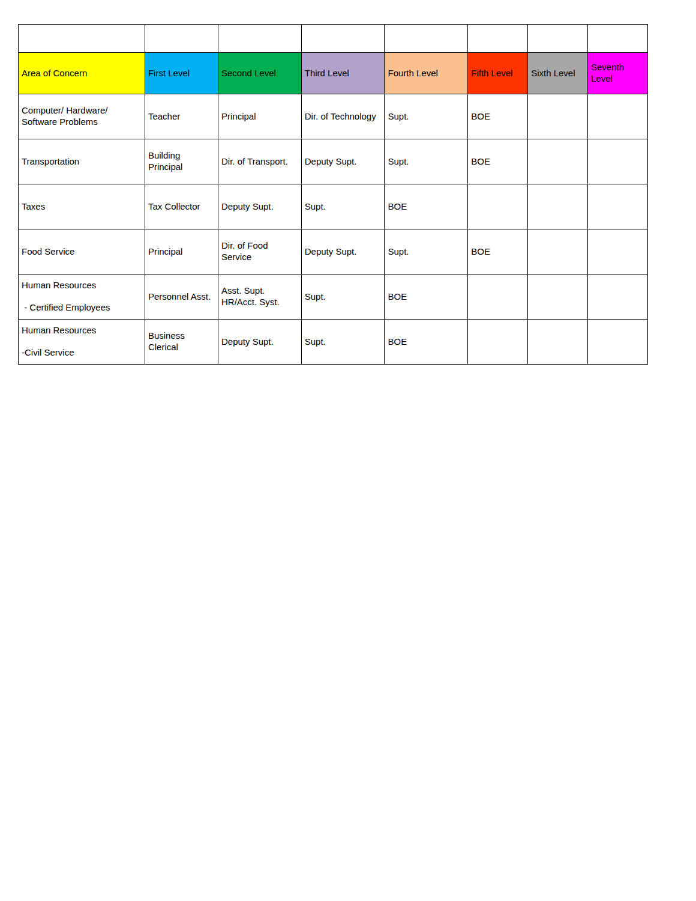| Area of Concern | First Level | Second Level | Third Level | Fourth Level | Fifth Level | Sixth Level | Seventh Level |
| Computer/ Hardware/ Software Problems | Teacher | Principal | Dir. of Technology | Supt. | BOE | | |
| Transportation | Building Principal | Dir. of Transport. | Deputy Supt. | Supt. | BOE | | |
| Taxes | Tax Collector | Deputy Supt. | Supt. | BOE | | | |
| Food Service | Principal | Dir. of Food Service | Deputy Supt. | Supt. | BOE | | |
| Human Resources - Certified Employees | Personnel Asst. | Asst. Supt. HR/Acct. Syst. | Supt. | BOE | | | |
| Human Resources -Civil Service | Business Clerical | Deputy Supt. | Supt. | BOE | | | |